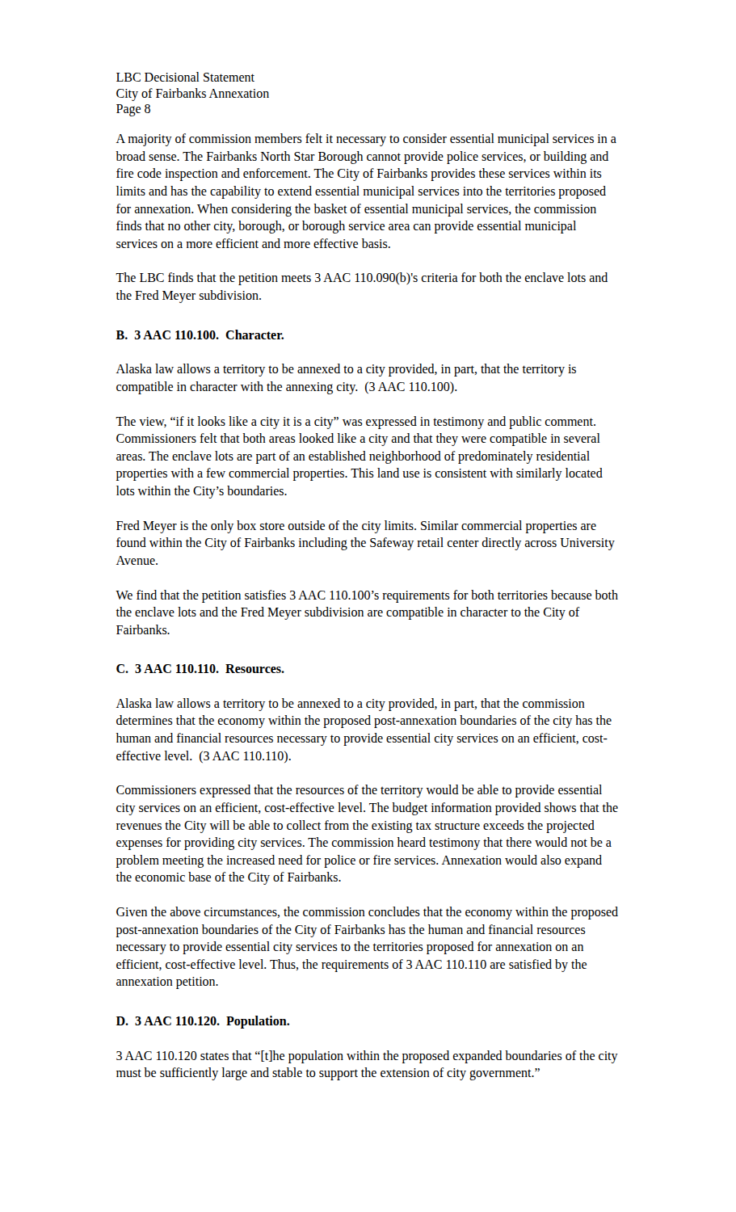LBC Decisional Statement
City of Fairbanks Annexation
Page 8
A majority of commission members felt it necessary to consider essential municipal services in a broad sense. The Fairbanks North Star Borough cannot provide police services, or building and fire code inspection and enforcement. The City of Fairbanks provides these services within its limits and has the capability to extend essential municipal services into the territories proposed for annexation. When considering the basket of essential municipal services, the commission finds that no other city, borough, or borough service area can provide essential municipal services on a more efficient and more effective basis.
The LBC finds that the petition meets 3 AAC 110.090(b)'s criteria for both the enclave lots and the Fred Meyer subdivision.
B. 3 AAC 110.100. Character.
Alaska law allows a territory to be annexed to a city provided, in part, that the territory is compatible in character with the annexing city. (3 AAC 110.100).
The view, “if it looks like a city it is a city” was expressed in testimony and public comment. Commissioners felt that both areas looked like a city and that they were compatible in several areas. The enclave lots are part of an established neighborhood of predominately residential properties with a few commercial properties. This land use is consistent with similarly located lots within the City’s boundaries.
Fred Meyer is the only box store outside of the city limits. Similar commercial properties are found within the City of Fairbanks including the Safeway retail center directly across University Avenue.
We find that the petition satisfies 3 AAC 110.100’s requirements for both territories because both the enclave lots and the Fred Meyer subdivision are compatible in character to the City of Fairbanks.
C. 3 AAC 110.110. Resources.
Alaska law allows a territory to be annexed to a city provided, in part, that the commission determines that the economy within the proposed post-annexation boundaries of the city has the human and financial resources necessary to provide essential city services on an efficient, cost-effective level. (3 AAC 110.110).
Commissioners expressed that the resources of the territory would be able to provide essential city services on an efficient, cost-effective level. The budget information provided shows that the revenues the City will be able to collect from the existing tax structure exceeds the projected expenses for providing city services. The commission heard testimony that there would not be a problem meeting the increased need for police or fire services. Annexation would also expand the economic base of the City of Fairbanks.
Given the above circumstances, the commission concludes that the economy within the proposed post-annexation boundaries of the City of Fairbanks has the human and financial resources necessary to provide essential city services to the territories proposed for annexation on an efficient, cost-effective level. Thus, the requirements of 3 AAC 110.110 are satisfied by the annexation petition.
D. 3 AAC 110.120. Population.
3 AAC 110.120 states that “[t]he population within the proposed expanded boundaries of the city must be sufficiently large and stable to support the extension of city government.”